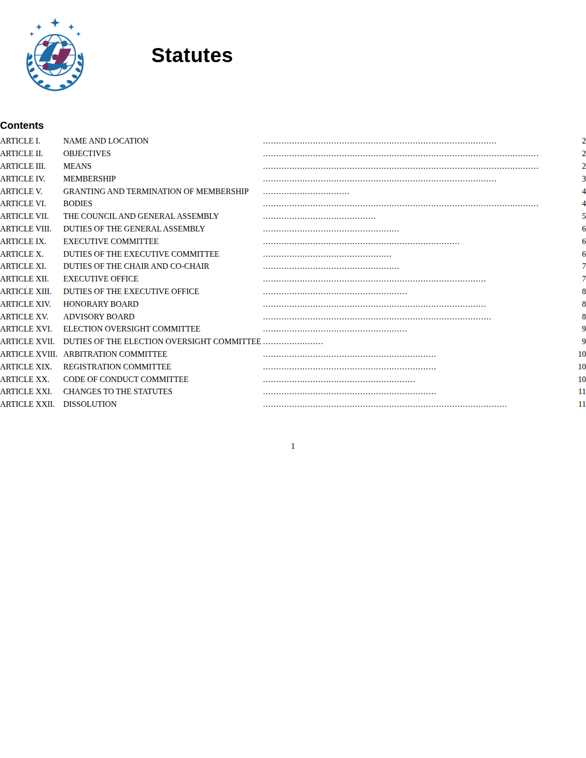Statutes
Contents
| ARTICLE I. | NAME AND LOCATION | ......................................................................................... | 2 |
| ARTICLE II. | OBJECTIVES | ......................................................................................................... | 2 |
| ARTICLE III. | MEANS | ......................................................................................................... | 2 |
| ARTICLE IV. | MEMBERSHIP | ......................................................................................... | 3 |
| ARTICLE V. | GRANTING AND TERMINATION OF MEMBERSHIP | ................................. | 4 |
| ARTICLE VI. | BODIES | ......................................................................................................... | 4 |
| ARTICLE VII. | THE COUNCIL AND GENERAL ASSEMBLY | ........................................... | 5 |
| ARTICLE VIII. | DUTIES OF THE GENERAL ASSEMBLY | .................................................... | 6 |
| ARTICLE IX. | EXECUTIVE COMMITTEE | ........................................................................... | 6 |
| ARTICLE X. | DUTIES OF THE EXECUTIVE COMMITTEE | ................................................. | 6 |
| ARTICLE XI. | DUTIES OF THE CHAIR AND CO-CHAIR | .................................................... | 7 |
| ARTICLE XII. | EXECUTIVE OFFICE | ..................................................................................... | 7 |
| ARTICLE XIII. | DUTIES OF THE EXECUTIVE OFFICE | ....................................................... | 8 |
| ARTICLE XIV. | HONORARY BOARD | ..................................................................................... | 8 |
| ARTICLE XV. | ADVISORY BOARD | ....................................................................................... | 8 |
| ARTICLE XVI. | ELECTION OVERSIGHT COMMITTEE | ....................................................... | 9 |
| ARTICLE XVII. | DUTIES OF THE ELECTION OVERSIGHT COMMITTEE | ....................... | 9 |
| ARTICLE XVIII. | ARBITRATION COMMITTEE | .................................................................. | 10 |
| ARTICLE XIX. | REGISTRATION COMMITTEE | .................................................................. | 10 |
| ARTICLE XX. | CODE OF CONDUCT COMMITTEE | .......................................................... | 10 |
| ARTICLE XXI. | CHANGES TO THE STATUTES | .................................................................. | 11 |
| ARTICLE XXII. | DISSOLUTION | ............................................................................................. | 11 |
1